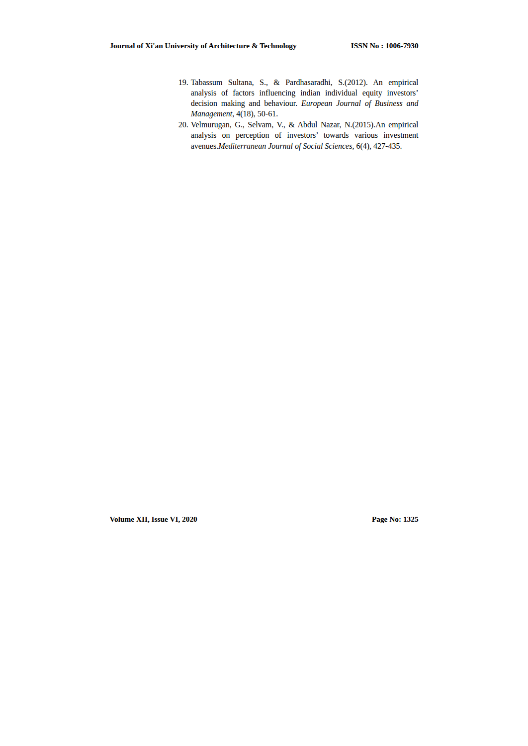Journal of Xi'an University of Architecture & Technology
ISSN No : 1006-7930
19. Tabassum Sultana, S., & Pardhasaradhi, S.(2012). An empirical analysis of factors influencing indian individual equity investors’ decision making and behaviour. European Journal of Business and Management, 4(18), 50-61.
20. Velmurugan, G., Selvam, V., & Abdul Nazar, N.(2015).An empirical analysis on perception of investors’ towards various investment avenues.Mediterranean Journal of Social Sciences, 6(4), 427-435.
Volume XII, Issue VI, 2020
Page No: 1325